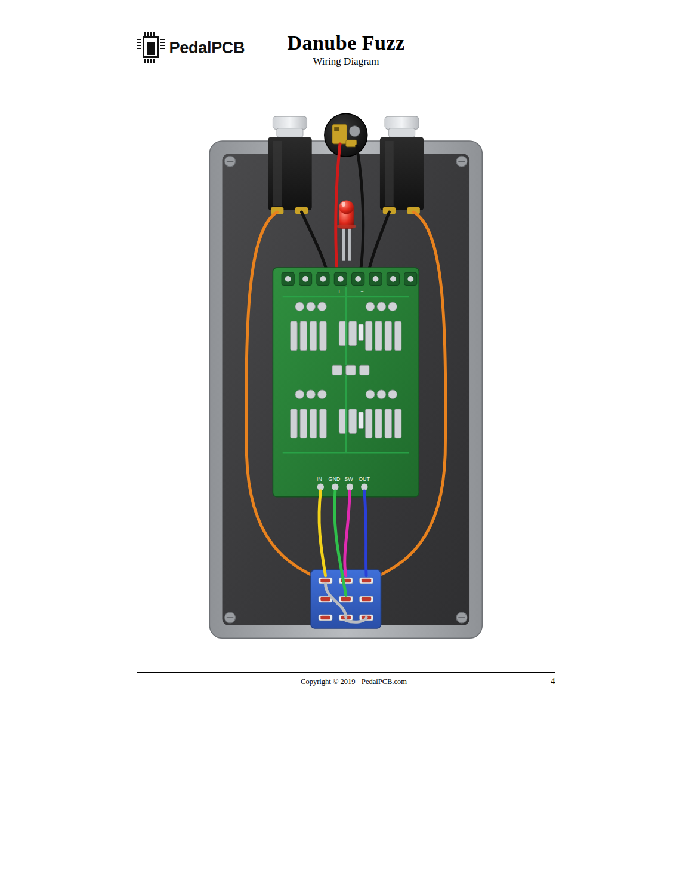PedalPCB
Danube Fuzz
Wiring Diagram
Danube Fuzz wiring diagram Top-down view of an enclosure containing two jacks, a DC power jack, an LED, the Danube Fuzz circuit board, and a 3PDT footswitch with colored wires connecting IN, GND, SW and OUT pads. + − IN GND SW OUT
Copyright © 2019 - PedalPCB.com
4